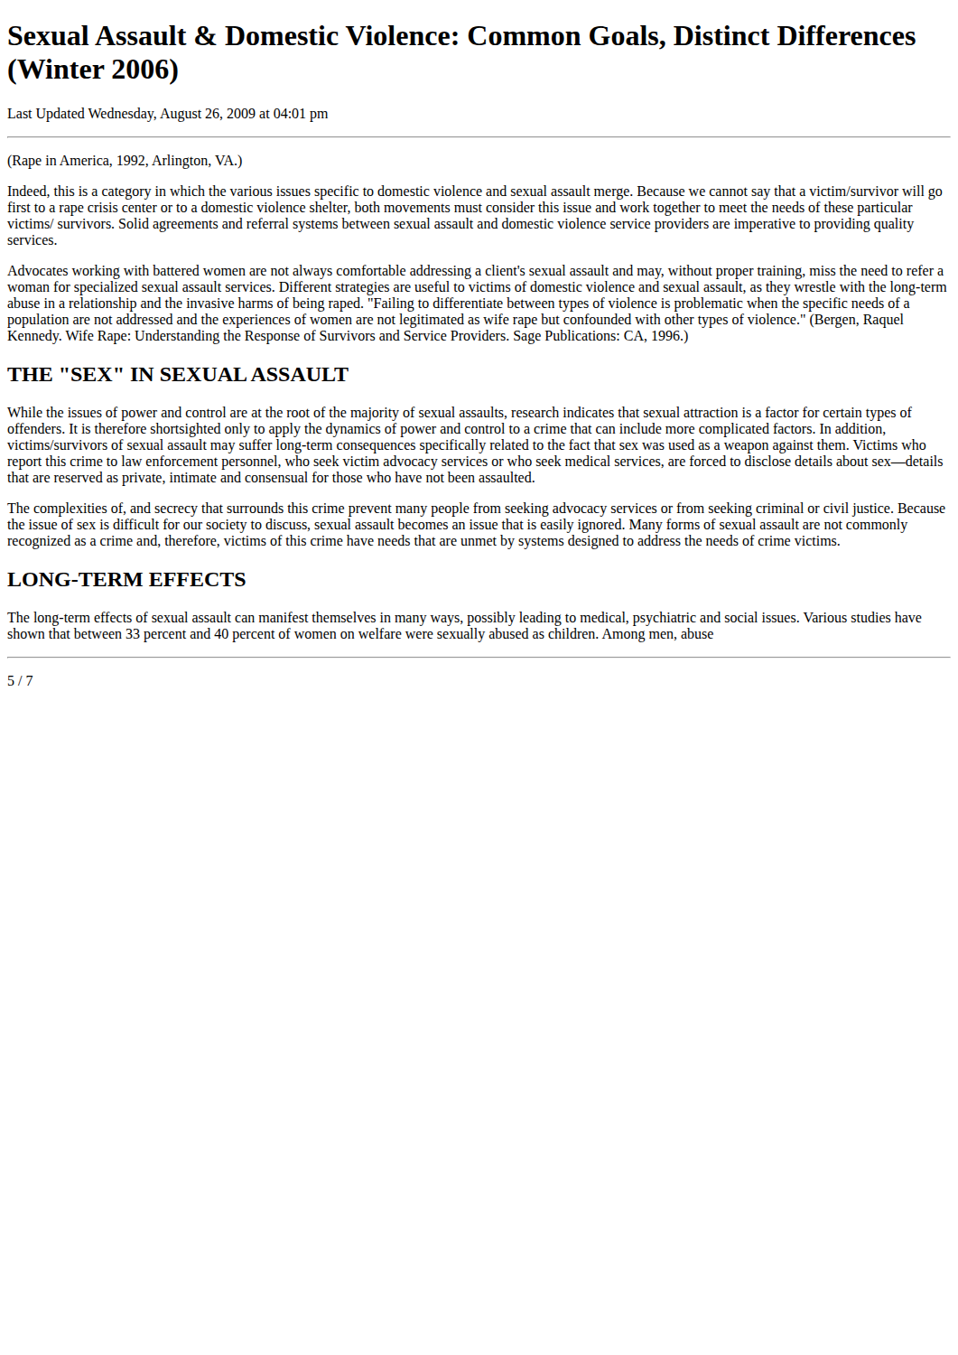Sexual Assault & Domestic Violence: Common Goals, Distinct Differences (Winter 2006)
Last Updated Wednesday, August 26, 2009 at 04:01 pm
(Rape in America, 1992, Arlington, VA.)
Indeed, this is a category in which the various issues specific to domestic violence and sexual assault merge. Because we cannot say that a victim/survivor will go first to a rape crisis center or to a domestic violence shelter, both movements must consider this issue and work together to meet the needs of these particular victims/ survivors. Solid agreements and referral systems between sexual assault and domestic violence service providers are imperative to providing quality services.
Advocates working with battered women are not always comfortable addressing a client's sexual assault and may, without proper training, miss the need to refer a woman for specialized sexual assault services. Different strategies are useful to victims of domestic violence and sexual assault, as they wrestle with the long-term abuse in a relationship and the invasive harms of being raped. "Failing to differentiate between types of violence is problematic when the specific needs of a population are not addressed and the experiences of women are not legitimated as wife rape but confounded with other types of violence." (Bergen, Raquel Kennedy. Wife Rape: Understanding the Response of Survivors and Service Providers. Sage Publications: CA, 1996.)
THE "SEX" IN SEXUAL ASSAULT
While the issues of power and control are at the root of the majority of sexual assaults, research indicates that sexual attraction is a factor for certain types of offenders. It is therefore shortsighted only to apply the dynamics of power and control to a crime that can include more complicated factors. In addition, victims/survivors of sexual assault may suffer long-term consequences specifically related to the fact that sex was used as a weapon against them. Victims who report this crime to law enforcement personnel, who seek victim advocacy services or who seek medical services, are forced to disclose details about sex—details that are reserved as private, intimate and consensual for those who have not been assaulted.
The complexities of, and secrecy that surrounds this crime prevent many people from seeking advocacy services or from seeking criminal or civil justice. Because the issue of sex is difficult for our society to discuss, sexual assault becomes an issue that is easily ignored. Many forms of sexual assault are not commonly recognized as a crime and, therefore, victims of this crime have needs that are unmet by systems designed to address the needs of crime victims.
LONG-TERM EFFECTS
The long-term effects of sexual assault can manifest themselves in many ways, possibly leading to medical, psychiatric and social issues. Various studies have shown that between 33 percent and 40 percent of women on welfare were sexually abused as children. Among men, abuse
5 / 7